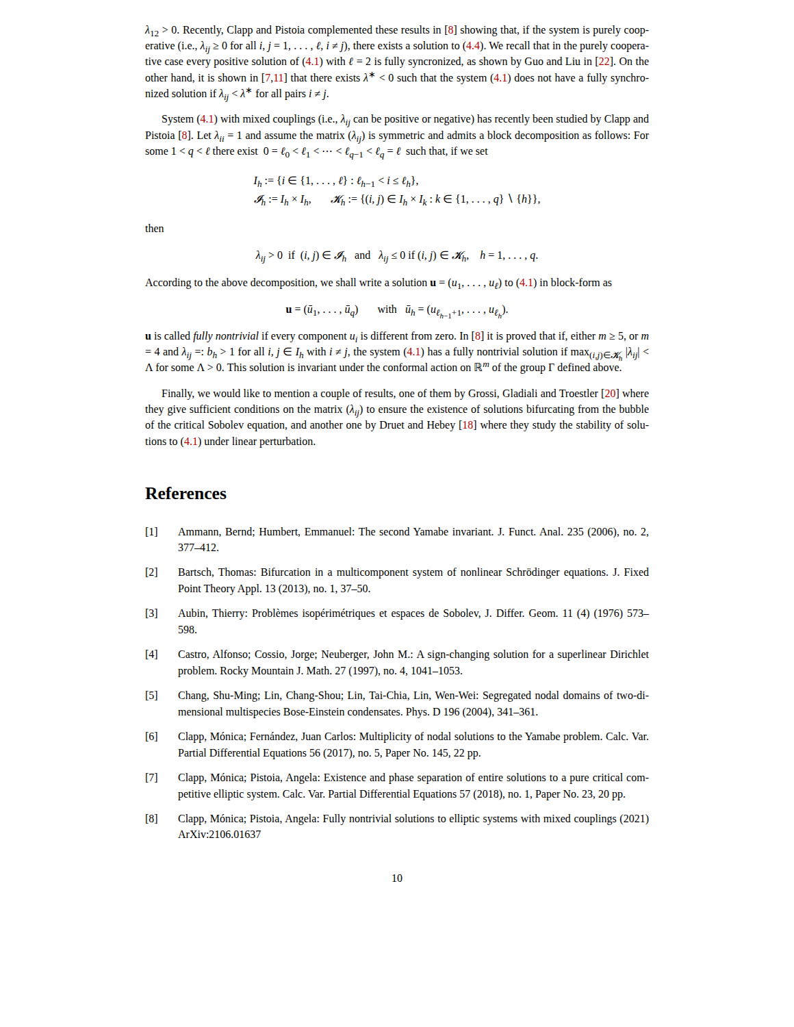λ12 > 0. Recently, Clapp and Pistoia complemented these results in [8] showing that, if the system is purely cooperative (i.e., λij ≥ 0 for all i, j = 1, . . . , ℓ, i ≠ j), there exists a solution to (4.4). We recall that in the purely cooperative case every positive solution of (4.1) with ℓ = 2 is fully syncronized, as shown by Guo and Liu in [22]. On the other hand, it is shown in [7,11] that there exists λ∗ < 0 such that the system (4.1) does not have a fully synchronized solution if λij < λ∗ for all pairs i ≠ j.
System (4.1) with mixed couplings (i.e., λij can be positive or negative) has recently been studied by Clapp and Pistoia [8]. Let λii = 1 and assume the matrix (λij) is symmetric and admits a block decomposition as follows: For some 1 < q < ℓ there exist 0 = ℓ0 < ℓ1 < ⋯ < ℓq−1 < ℓq = ℓ such that, if we set
Ih := {i ∈ {1, . . . , ℓ} : ℓh−1 < i ≤ ℓh},
𝓘h := Ih × Ih, 𝓚h := {(i, j) ∈ Ih × Ik : k ∈ {1, . . . , q} ∖ {h}},
then
λij > 0 if (i, j) ∈ 𝓘h and λij ≤ 0 if (i, j) ∈ 𝓚h, h = 1, . . . , q.
According to the above decomposition, we shall write a solution u = (u1, . . . , uℓ) to (4.1) in block-form as
u = (ū1, . . . , ūq) with ūh = (uℓh−1+1, . . . , uℓh).
u is called fully nontrivial if every component ui is different from zero. In [8] it is proved that if, either m ≥ 5, or m = 4 and λij =: bh > 1 for all i, j ∈ Ih with i ≠ j, the system (4.1) has a fully nontrivial solution if max(i,j)∈𝓚h |λij| < Λ for some Λ > 0. This solution is invariant under the conformal action on ℝm of the group Γ defined above.
Finally, we would like to mention a couple of results, one of them by Grossi, Gladiali and Troestler [20] where they give sufficient conditions on the matrix (λij) to ensure the existence of solutions bifurcating from the bubble of the critical Sobolev equation, and another one by Druet and Hebey [18] where they study the stability of solutions to (4.1) under linear perturbation.
References
[1] Ammann, Bernd; Humbert, Emmanuel: The second Yamabe invariant. J. Funct. Anal. 235 (2006), no. 2, 377–412.
[2] Bartsch, Thomas: Bifurcation in a multicomponent system of nonlinear Schrödinger equations. J. Fixed Point Theory Appl. 13 (2013), no. 1, 37–50.
[3] Aubin, Thierry: Problèmes isopérimétriques et espaces de Sobolev, J. Differ. Geom. 11 (4) (1976) 573–598.
[4] Castro, Alfonso; Cossio, Jorge; Neuberger, John M.: A sign-changing solution for a superlinear Dirichlet problem. Rocky Mountain J. Math. 27 (1997), no. 4, 1041–1053.
[5] Chang, Shu-Ming; Lin, Chang-Shou; Lin, Tai-Chia, Lin, Wen-Wei: Segregated nodal domains of two-dimensional multispecies Bose-Einstein condensates. Phys. D 196 (2004), 341–361.
[6] Clapp, Mónica; Fernández, Juan Carlos: Multiplicity of nodal solutions to the Yamabe problem. Calc. Var. Partial Differential Equations 56 (2017), no. 5, Paper No. 145, 22 pp.
[7] Clapp, Mónica; Pistoia, Angela: Existence and phase separation of entire solutions to a pure critical competitive elliptic system. Calc. Var. Partial Differential Equations 57 (2018), no. 1, Paper No. 23, 20 pp.
[8] Clapp, Mónica; Pistoia, Angela: Fully nontrivial solutions to elliptic systems with mixed couplings (2021) ArXiv:2106.01637
10